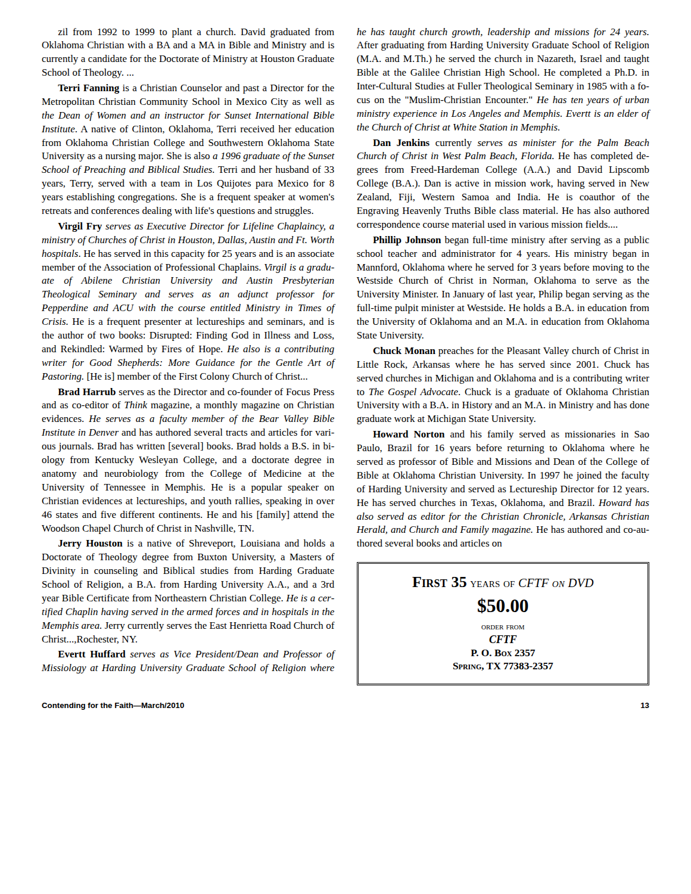zil from 1992 to 1999 to plant a church. David graduated from Oklahoma Christian with a BA and a MA in Bible and Ministry and is currently a candidate for the Doctorate of Ministry at Houston Graduate School of Theology. ...
Terri Fanning is a Christian Counselor and past a Director for the Metropolitan Christian Community School in Mexico City as well as the Dean of Women and an instructor for Sunset International Bible Institute. A native of Clinton, Oklahoma, Terri received her education from Oklahoma Christian College and Southwestern Oklahoma State University as a nursing major. She is also a 1996 graduate of the Sunset School of Preaching and Biblical Studies. Terri and her husband of 33 years, Terry, served with a team in Los Quijotes para Mexico for 8 years establishing congregations. She is a frequent speaker at women's retreats and conferences dealing with life's questions and struggles.
Virgil Fry serves as Executive Director for Lifeline Chaplaincy, a ministry of Churches of Christ in Houston, Dallas, Austin and Ft. Worth hospitals. He has served in this capacity for 25 years and is an associate member of the Association of Professional Chaplains. Virgil is a graduate of Abilene Christian University and Austin Presbyterian Theological Seminary and serves as an adjunct professor for Pepperdine and ACU with the course entitled Ministry in Times of Crisis. He is a frequent presenter at lectureships and seminars, and is the author of two books: Disrupted: Finding God in Illness and Loss, and Rekindled: Warmed by Fires of Hope. He also is a contributing writer for Good Shepherds: More Guidance for the Gentle Art of Pastoring. [He is] member of the First Colony Church of Christ...
Brad Harrub serves as the Director and co-founder of Focus Press and as co-editor of Think magazine, a monthly magazine on Christian evidences. He serves as a faculty member of the Bear Valley Bible Institute in Denver and has authored several tracts and articles for various journals. Brad has written [several] books. Brad holds a B.S. in biology from Kentucky Wesleyan College, and a doctorate degree in anatomy and neurobiology from the College of Medicine at the University of Tennessee in Memphis. He is a popular speaker on Christian evidences at lectureships, and youth rallies, speaking in over 46 states and five different continents. He and his [family] attend the Woodson Chapel Church of Christ in Nashville, TN.
Jerry Houston is a native of Shreveport, Louisiana and holds a Doctorate of Theology degree from Buxton University, a Masters of Divinity in counseling and Biblical studies from Harding Graduate School of Religion, a B.A. from Harding University A.A., and a 3rd year Bible Certificate from Northeastern Christian College. He is a certified Chaplin having served in the armed forces and in hospitals in the Memphis area. Jerry currently serves the East Henrietta Road Church of Christ...,Rochester, NY.
Evertt Huffard serves as Vice President/Dean and Professor of Missiology at Harding University Graduate School of Religion where he has taught church growth, leadership and missions for 24 years. After graduating from Harding University Graduate School of Religion (M.A. and M.Th.) he served the church in Nazareth, Israel and taught Bible at the Galilee Christian High School. He completed a Ph.D. in Inter-Cultural Studies at Fuller Theological Seminary in 1985 with a focus on the "Muslim-Christian Encounter." He has ten years of urban ministry experience in Los Angeles and Memphis. Evertt is an elder of the Church of Christ at White Station in Memphis.
Dan Jenkins currently serves as minister for the Palm Beach Church of Christ in West Palm Beach, Florida. He has completed degrees from Freed-Hardeman College (A.A.) and David Lipscomb College (B.A.). Dan is active in mission work, having served in New Zealand, Fiji, Western Samoa and India. He is coauthor of the Engraving Heavenly Truths Bible class material. He has also authored correspondence course material used in various mission fields....
Phillip Johnson began full-time ministry after serving as a public school teacher and administrator for 4 years. His ministry began in Mannford, Oklahoma where he served for 3 years before moving to the Westside Church of Christ in Norman, Oklahoma to serve as the University Minister. In January of last year, Philip began serving as the full-time pulpit minister at Westside. He holds a B.A. in education from the University of Oklahoma and an M.A. in education from Oklahoma State University.
Chuck Monan preaches for the Pleasant Valley church of Christ in Little Rock, Arkansas where he has served since 2001. Chuck has served churches in Michigan and Oklahoma and is a contributing writer to The Gospel Advocate. Chuck is a graduate of Oklahoma Christian University with a B.A. in History and an M.A. in Ministry and has done graduate work at Michigan State University.
Howard Norton and his family served as missionaries in Sao Paulo, Brazil for 16 years before returning to Oklahoma where he served as professor of Bible and Missions and Dean of the College of Bible at Oklahoma Christian University. In 1997 he joined the faculty of Harding University and served as Lectureship Director for 12 years. He has served churches in Texas, Oklahoma, and Brazil. Howard has also served as editor for the Christian Chronicle, Arkansas Christian Herald, and Church and Family magazine. He has authored and co-authored several books and articles on
First 35 years of CFTF on DVD
$50.00
order from
CFTF
P. O. Box 2357
Spring, TX 77383-2357
Contending for the Faith—March/2010 13